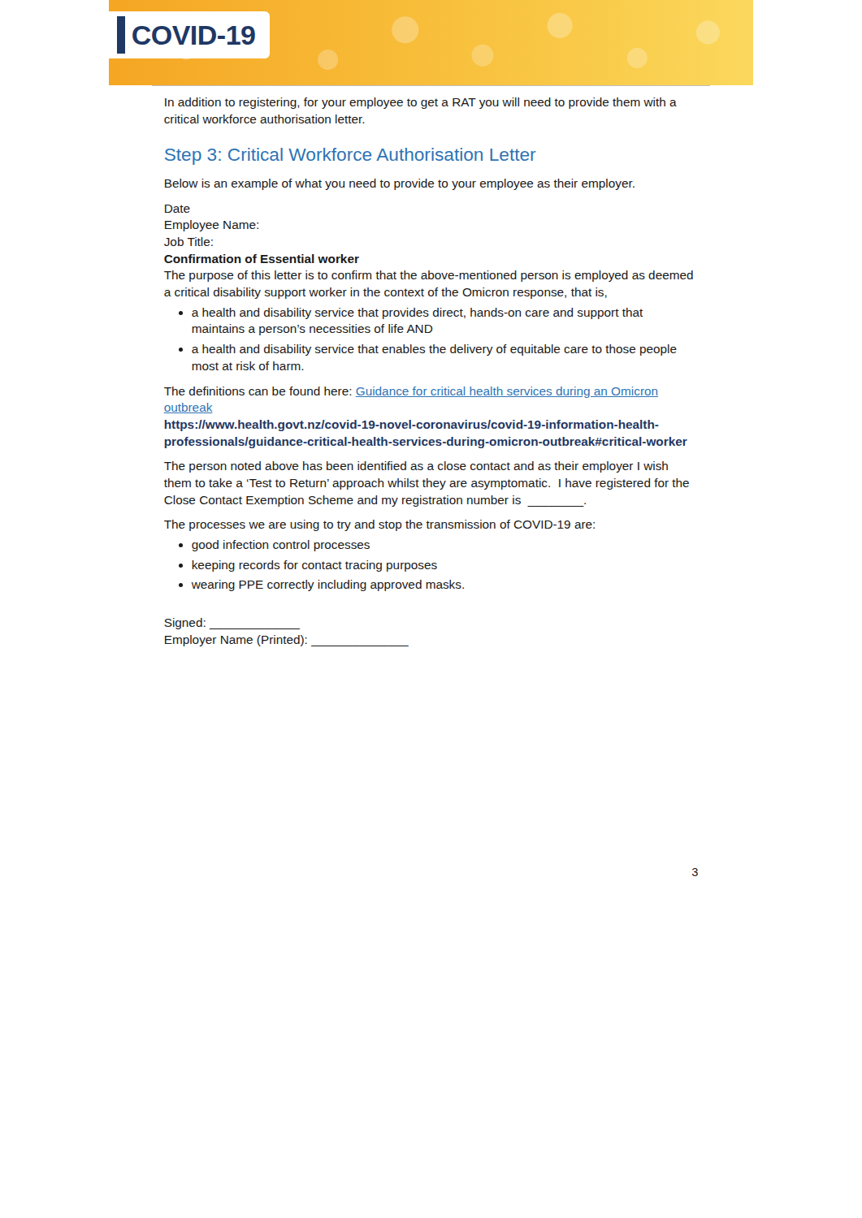COVID-19
In addition to registering, for your employee to get a RAT you will need to provide them with a critical workforce authorisation letter.
Step 3: Critical Workforce Authorisation Letter
Below is an example of what you need to provide to your employee as their employer.
Date
Employee Name:
Job Title:
Confirmation of Essential worker
The purpose of this letter is to confirm that the above-mentioned person is employed as deemed a critical disability support worker in the context of the Omicron response, that is,
a health and disability service that provides direct, hands-on care and support that maintains a person’s necessities of life AND
a health and disability service that enables the delivery of equitable care to those people most at risk of harm.
The definitions can be found here: Guidance for critical health services during an Omicron outbreak
https://www.health.govt.nz/covid-19-novel-coronavirus/covid-19-information-health-professionals/guidance-critical-health-services-during-omicron-outbreak#critical-worker
The person noted above has been identified as a close contact and as their employer I wish them to take a ‘Test to Return’ approach whilst they are asymptomatic. I have registered for the Close Contact Exemption Scheme and my registration number is ________.
The processes we are using to try and stop the transmission of COVID-19 are:
good infection control processes
keeping records for contact tracing purposes
wearing PPE correctly including approved masks.
Signed: _____________
Employer Name (Printed): ______________
3